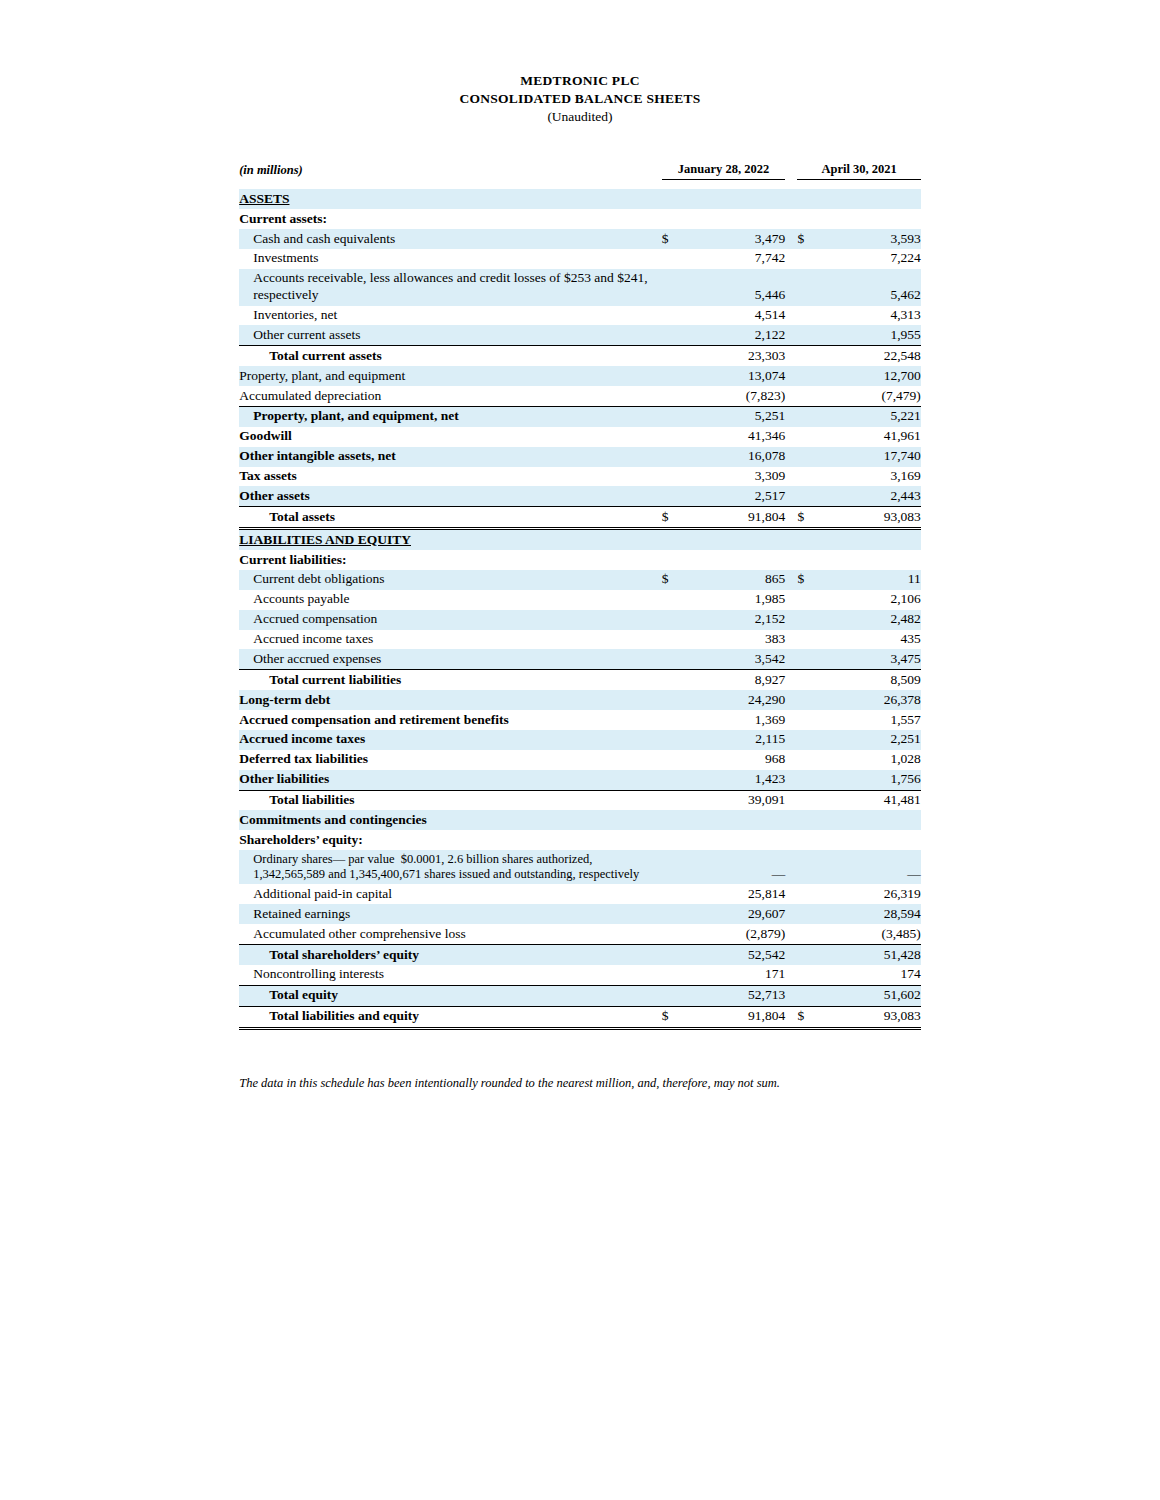MEDTRONIC PLC
CONSOLIDATED BALANCE SHEETS
(Unaudited)
| (in millions) | January 28, 2022 | | April 30, 2021 |
| --- | --- | --- | --- |
| ASSETS | | | | | |
| Current assets: | | | | | |
| Cash and cash equivalents | $ | 3,479 | | $ | 3,593 |
| Investments | | 7,742 | | | 7,224 |
| Accounts receivable, less allowances and credit losses of $253 and $241, respectively | | 5,446 | | | 5,462 |
| Inventories, net | | 4,514 | | | 4,313 |
| Other current assets | | 2,122 | | | 1,955 |
| Total current assets | | 23,303 | | | 22,548 |
| Property, plant, and equipment | | 13,074 | | | 12,700 |
| Accumulated depreciation | | (7,823) | | | (7,479) |
| Property, plant, and equipment, net | | 5,251 | | | 5,221 |
| Goodwill | | 41,346 | | | 41,961 |
| Other intangible assets, net | | 16,078 | | | 17,740 |
| Tax assets | | 3,309 | | | 3,169 |
| Other assets | | 2,517 | | | 2,443 |
| Total assets | $ | 91,804 | | $ | 93,083 |
| LIABILITIES AND EQUITY | | | | | |
| Current liabilities: | | | | | |
| Current debt obligations | $ | 865 | | $ | 11 |
| Accounts payable | | 1,985 | | | 2,106 |
| Accrued compensation | | 2,152 | | | 2,482 |
| Accrued income taxes | | 383 | | | 435 |
| Other accrued expenses | | 3,542 | | | 3,475 |
| Total current liabilities | | 8,927 | | | 8,509 |
| Long-term debt | | 24,290 | | | 26,378 |
| Accrued compensation and retirement benefits | | 1,369 | | | 1,557 |
| Accrued income taxes | | 2,115 | | | 2,251 |
| Deferred tax liabilities | | 968 | | | 1,028 |
| Other liabilities | | 1,423 | | | 1,756 |
| Total liabilities | | 39,091 | | | 41,481 |
| Commitments and contingencies | | | | | |
| Shareholders’ equity: | | | | | |
| Ordinary shares— par value $0.0001, 2.6 billion shares authorized, 1,342,565,589 and 1,345,400,671 shares issued and outstanding, respectively | | — | | | — |
| Additional paid-in capital | | 25,814 | | | 26,319 |
| Retained earnings | | 29,607 | | | 28,594 |
| Accumulated other comprehensive loss | | (2,879) | | | (3,485) |
| Total shareholders’ equity | | 52,542 | | | 51,428 |
| Noncontrolling interests | | 171 | | | 174 |
| Total equity | | 52,713 | | | 51,602 |
| Total liabilities and equity | $ | 91,804 | | $ | 93,083 |
The data in this schedule has been intentionally rounded to the nearest million, and, therefore, may not sum.